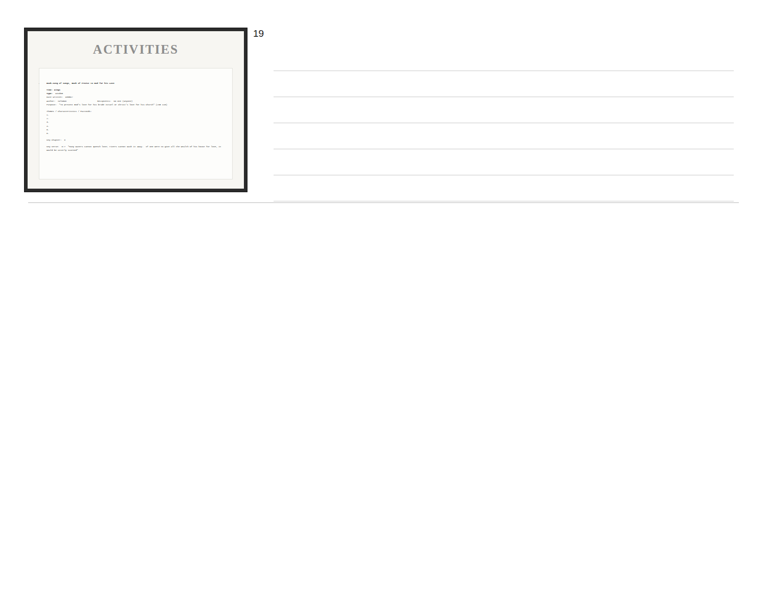Activities
. Book-Song of Songs, Book of Praise to God for his Love
Time: Kings
Type: Wisdom
Date Written: 930BC?
Author: SolomonRecipients: No one (anyone)
Purpose: "To present God's love for his bride Israel or Christ's love for his Church" (JSB 115)
Themes / Characteristics / Factoids:
1.
2.
3.
4.
5.
6.
Key Chapter: 8
Key Verse: 8:7 "Many waters cannot quench love; rivers cannot wash it away. If one were to give all the wealth of his house for love, it would be utterly scorned"
19